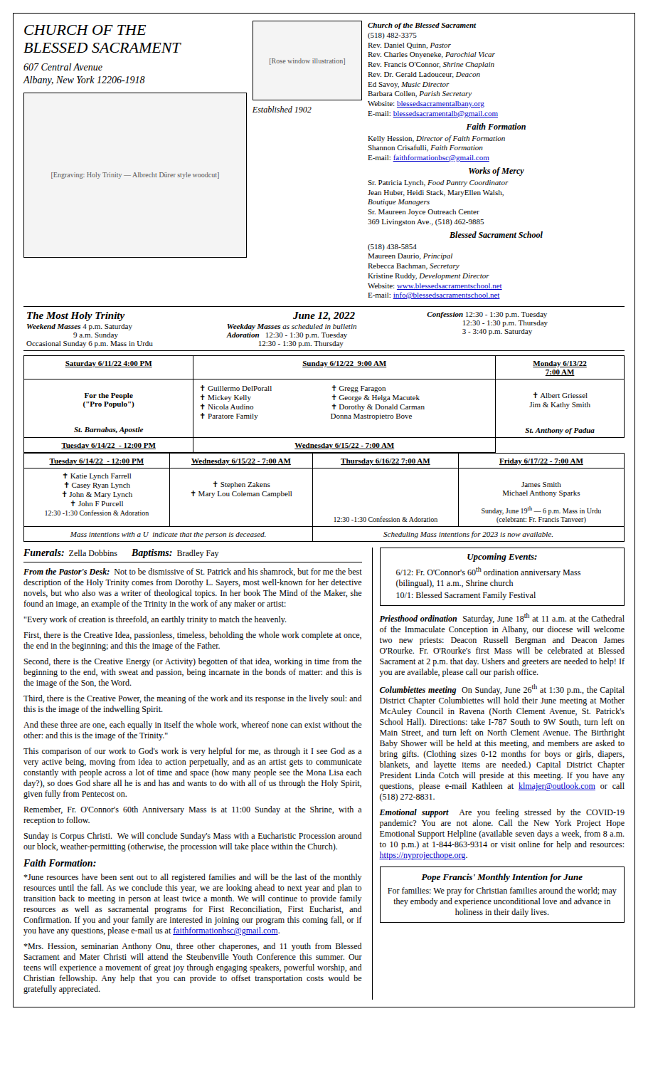CHURCH OF THE
BLESSED SACRAMENT
607 Central Avenue
Albany, New York 12206-1918
[Engraving: Holy Trinity — Albrecht Dürer style woodcut]
[Rose window illustration]
Established 1902
Church of the Blessed Sacrament
(518) 482-3375
Rev. Daniel Quinn, Pastor
Rev. Charles Onyeneke, Parochial Vicar
Rev. Francis O'Connor, Shrine Chaplain
Rev. Dr. Gerald Ladouceur, Deacon
Ed Savoy, Music Director
Barbara Collen, Parish Secretary
Website: blessedsacramentalbany.org
E-mail: blessedsacramentalb@gmail.com
Faith Formation
Kelly Hession, Director of Faith Formation
Shannon Crisafulli, Faith Formation
E-mail: faithformationbsc@gmail.com
Works of Mercy
Sr. Patricia Lynch, Food Pantry Coordinator
Jean Huber, Heidi Stack, MaryEllen Walsh,
Boutique Managers
Sr. Maureen Joyce Outreach Center
369 Livingston Ave., (518) 462-9885
Blessed Sacrament School
(518) 438-5854
Maureen Daurio, Principal
Rebecca Bachman, Secretary
Kristine Ruddy, Development Director
Website: www.blessedsacramentschool.net
E-mail: info@blessedsacramentschool.net
The Most Holy Trinity Weekend Masses 4 p.m. Saturday
9 a.m. Sunday
Occasional Sunday 6 p.m. Mass in Urdu
June 12, 2022 Weekday Masses as scheduled in bulletin
Adoration 12:30 - 1:30 p.m. Tuesday
12:30 - 1:30 p.m. Thursday
Confession 12:30 - 1:30 p.m. Tuesday
12:30 - 1:30 p.m. Thursday
3 - 3:40 p.m. Saturday
| Saturday 6/11/22 4:00 PM | Sunday 6/12/22 9:00 AM | Monday 6/13/22 7:00 AM |
| --- | --- | --- |
| For the People ("Pro Populo") St. Barnabas, Apostle | / ✝ Guillermo DelPorall ✝ Mickey Kelly ✝ Nicola Audino ✝ Paratore Family / ✝ Gregg Faragon ✝ George & Helga Macutek ✝ Dorothy & Donald Carman Donna Mastropietro Bove / | ✝ Albert Griessel Jim & Kathy Smith St. Anthony of Padua |
| Tuesday 6/14/22 - 12:00 PM | Wednesday 6/15/22 - 7:00 AM | |
| Tuesday 6/14/22 - 12:00 PM | Wednesday 6/15/22 - 7:00 AM | Thursday 6/16/22 7:00 AM | Friday 6/17/22 - 7:00 AM |
| --- | --- | --- | --- |
| ✝ Katie Lynch Farrell ✝ Casey Ryan Lynch ✝ John & Mary Lynch ✝ John F Purcell 12:30 -1:30 Confession & Adoration | ✝ Stephen Zakens ✝ Mary Lou Coleman Campbell | 12:30 -1:30 Confession & Adoration | James Smith Michael Anthony Sparks Sunday, June 19 th — 6 p.m. Mass in Urdu (celebrant: Fr. Francis Tanveer) |
| Mass intentions with a U indicate that the person is deceased. | Scheduling Mass intentions for 2023 is now available. |
Funerals: Zella Dobbins
Baptisms: Bradley Fay
From the Pastor's Desk: Not to be dismissive of St. Patrick and his shamrock, but for me the best description of the Holy Trinity comes from Dorothy L. Sayers, most well-known for her detective novels, but who also was a writer of theological topics. In her book The Mind of the Maker, she found an image, an example of the Trinity in the work of any maker or artist:
"Every work of creation is threefold, an earthly trinity to match the heavenly.
First, there is the Creative Idea, passionless, timeless, beholding the whole work complete at once, the end in the beginning; and this the image of the Father.
Second, there is the Creative Energy (or Activity) begotten of that idea, working in time from the beginning to the end, with sweat and passion, being incarnate in the bonds of matter: and this is the image of the Son, the Word.
Third, there is the Creative Power, the meaning of the work and its response in the lively soul: and this is the image of the indwelling Spirit.
And these three are one, each equally in itself the whole work, whereof none can exist without the other: and this is the image of the Trinity."
This comparison of our work to God's work is very helpful for me, as through it I see God as a very active being, moving from idea to action perpetually, and as an artist gets to communicate constantly with people across a lot of time and space (how many people see the Mona Lisa each day?), so does God share all he is and has and wants to do with all of us through the Holy Spirit, given fully from Pentecost on.
Remember, Fr. O'Connor's 60th Anniversary Mass is at 11:00 Sunday at the Shrine, with a reception to follow.
Sunday is Corpus Christi. We will conclude Sunday's Mass with a Eucharistic Procession around our block, weather-permitting (otherwise, the procession will take place within the Church).
Faith Formation:
*June resources have been sent out to all registered families and will be the last of the monthly resources until the fall. As we conclude this year, we are looking ahead to next year and plan to transition back to meeting in person at least twice a month. We will continue to provide family resources as well as sacramental programs for First Reconciliation, First Eucharist, and Confirmation. If you and your family are interested in joining our program this coming fall, or if you have any questions, please e-mail us at faithformationbsc@gmail.com.
*Mrs. Hession, seminarian Anthony Onu, three other chaperones, and 11 youth from Blessed Sacrament and Mater Christi will attend the Steubenville Youth Conference this summer. Our teens will experience a movement of great joy through engaging speakers, powerful worship, and Christian fellowship. Any help that you can provide to offset transportation costs would be gratefully appreciated.
Upcoming Events:
6/12: Fr. O'Connor's 60th ordination anniversary Mass (bilingual), 11 a.m., Shrine church
10/1: Blessed Sacrament Family Festival
Priesthood ordination Saturday, June 18th at 11 a.m. at the Cathedral of the Immaculate Conception in Albany, our diocese will welcome two new priests: Deacon Russell Bergman and Deacon James O'Rourke. Fr. O'Rourke's first Mass will be celebrated at Blessed Sacrament at 2 p.m. that day. Ushers and greeters are needed to help! If you are available, please call our parish office.
Columbiettes meeting On Sunday, June 26th at 1:30 p.m., the Capital District Chapter Columbiettes will hold their June meeting at Mother McAuley Council in Ravena (North Clement Avenue, St. Patrick's School Hall). Directions: take I-787 South to 9W South, turn left on Main Street, and turn left on North Clement Avenue. The Birthright Baby Shower will be held at this meeting, and members are asked to bring gifts. (Clothing sizes 0-12 months for boys or girls, diapers, blankets, and layette items are needed.) Capital District Chapter President Linda Cotch will preside at this meeting. If you have any questions, please e-mail Kathleen at klmajer@outlook.com or call (518) 272-8831.
Emotional support Are you feeling stressed by the COVID-19 pandemic? You are not alone. Call the New York Project Hope Emotional Support Helpline (available seven days a week, from 8 a.m. to 10 p.m.) at 1-844-863-9314 or visit online for help and resources: https://nyprojecthope.org.
Pope Francis' Monthly Intention for June
For families: We pray for Christian families around the world; may they embody and experience unconditional love and advance in holiness in their daily lives.